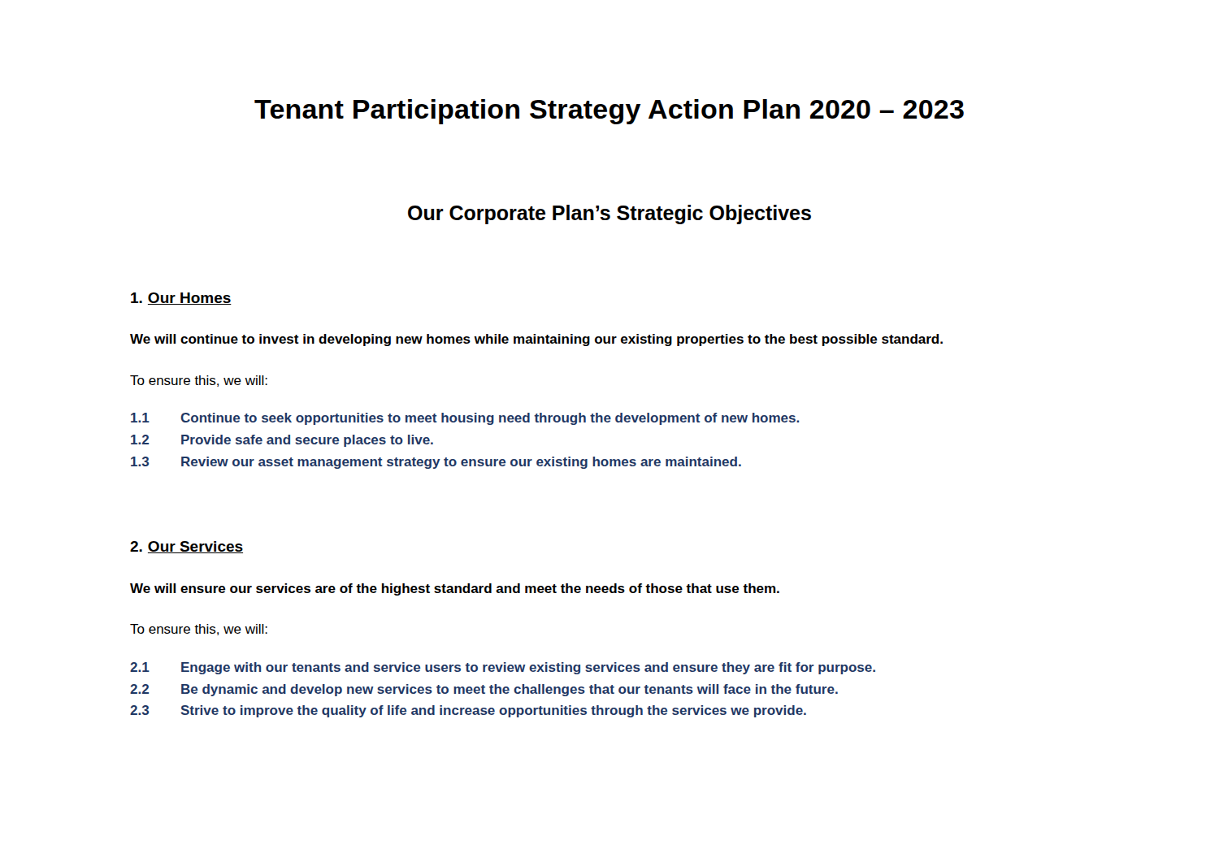Tenant Participation Strategy Action Plan 2020 – 2023
Our Corporate Plan’s Strategic Objectives
1. Our Homes
We will continue to invest in developing new homes while maintaining our existing properties to the best possible standard.
To ensure this, we will:
1.1 Continue to seek opportunities to meet housing need through the development of new homes.
1.2 Provide safe and secure places to live.
1.3 Review our asset management strategy to ensure our existing homes are maintained.
2. Our Services
We will ensure our services are of the highest standard and meet the needs of those that use them.
To ensure this, we will:
2.1 Engage with our tenants and service users to review existing services and ensure they are fit for purpose.
2.2 Be dynamic and develop new services to meet the challenges that our tenants will face in the future.
2.3 Strive to improve the quality of life and increase opportunities through the services we provide.